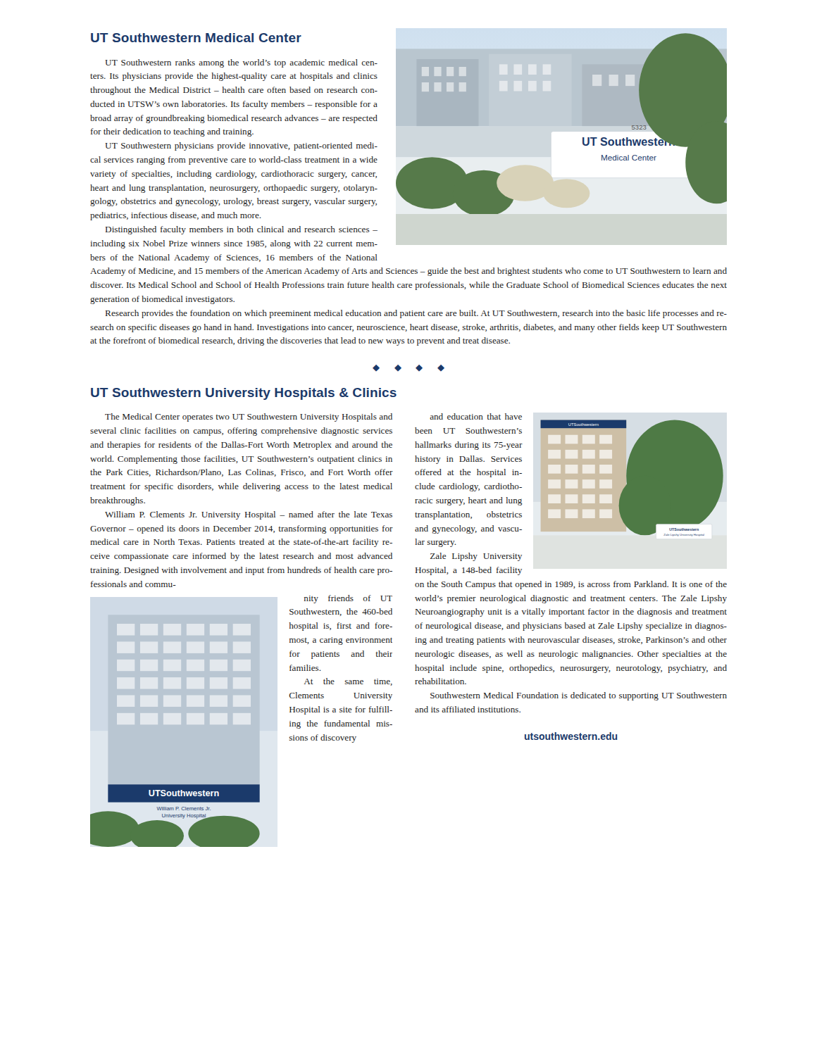UT Southwestern Medical Center
UT Southwestern ranks among the world’s top academic medical centers. Its physicians provide the highest-quality care at hospitals and clinics throughout the Medical District – health care often based on research conducted in UTSW’s own laboratories. Its faculty members – responsible for a broad array of groundbreaking biomedical research advances – are respected for their dedication to teaching and training.
UT Southwestern physicians provide innovative, patient-oriented medical services ranging from preventive care to world-class treatment in a wide variety of specialties, including cardiology, cardiothoracic surgery, cancer, heart and lung transplantation, neurosurgery, orthopaedic surgery, otolaryngology, obstetrics and gynecology, urology, breast surgery, vascular surgery, pediatrics, infectious disease, and much more.
Distinguished faculty members in both clinical and research sciences – including six Nobel Prize winners since 1985, along with 22 current members of the National Academy of Sciences, 16 members of the National Academy of Medicine, and 15 members of the American Academy of Arts and Sciences – guide the best and brightest students who come to UT Southwestern to learn and discover. Its Medical School and School of Health Professions train future health care professionals, while the Graduate School of Biomedical Sciences educates the next generation of biomedical investigators.
Research provides the foundation on which preeminent medical education and patient care are built. At UT Southwestern, research into the basic life processes and research on specific diseases go hand in hand. Investigations into cancer, neuroscience, heart disease, stroke, arthritis, diabetes, and many other fields keep UT Southwestern at the forefront of biomedical research, driving the discoveries that lead to new ways to prevent and treat disease.
◆◆◆◆
UT Southwestern University Hospitals & Clinics
The Medical Center operates two UT Southwestern University Hospitals and several clinic facilities on campus, offering comprehensive diagnostic services and therapies for residents of the Dallas-Fort Worth Metroplex and around the world. Complementing those facilities, UT Southwestern’s outpatient clinics in the Park Cities, Richardson/Plano, Las Colinas, Frisco, and Fort Worth offer treatment for specific disorders, while delivering access to the latest medical breakthroughs.
William P. Clements Jr. University Hospital – named after the late Texas Governor – opened its doors in December 2014, transforming opportunities for medical care in North Texas. Patients treated at the state-of-the-art facility receive compassionate care informed by the latest research and most advanced training. Designed with involvement and input from hundreds of health care professionals and commu-
nity friends of UT Southwestern, the 460-bed hospital is, first and foremost, a caring environment for patients and their families.
At the same time, Clements University Hospital is a site for fulfilling the fundamental missions of discovery
and education that have been UT Southwestern’s hallmarks during its 75-year history in Dallas. Services offered at the hospital include cardiology, cardiothoracic surgery, heart and lung transplantation, obstetrics and gynecology, and vascular surgery.
Zale Lipshy University Hospital, a 148-bed facility on the South Campus that opened in 1989, is across from Parkland. It is one of the world’s premier neurological diagnostic and treatment centers. The Zale Lipshy Neuroangiography unit is a vitally important factor in the diagnosis and treatment of neurological disease, and physicians based at Zale Lipshy specialize in diagnosing and treating patients with neurovascular diseases, stroke, Parkinson’s and other neurologic diseases, as well as neurologic malignancies. Other specialties at the hospital include spine, orthopedics, neurosurgery, neurotology, psychiatry, and rehabilitation.
Southwestern Medical Foundation is dedicated to supporting UT Southwestern and its affiliated institutions.
utsouthwestern.edu